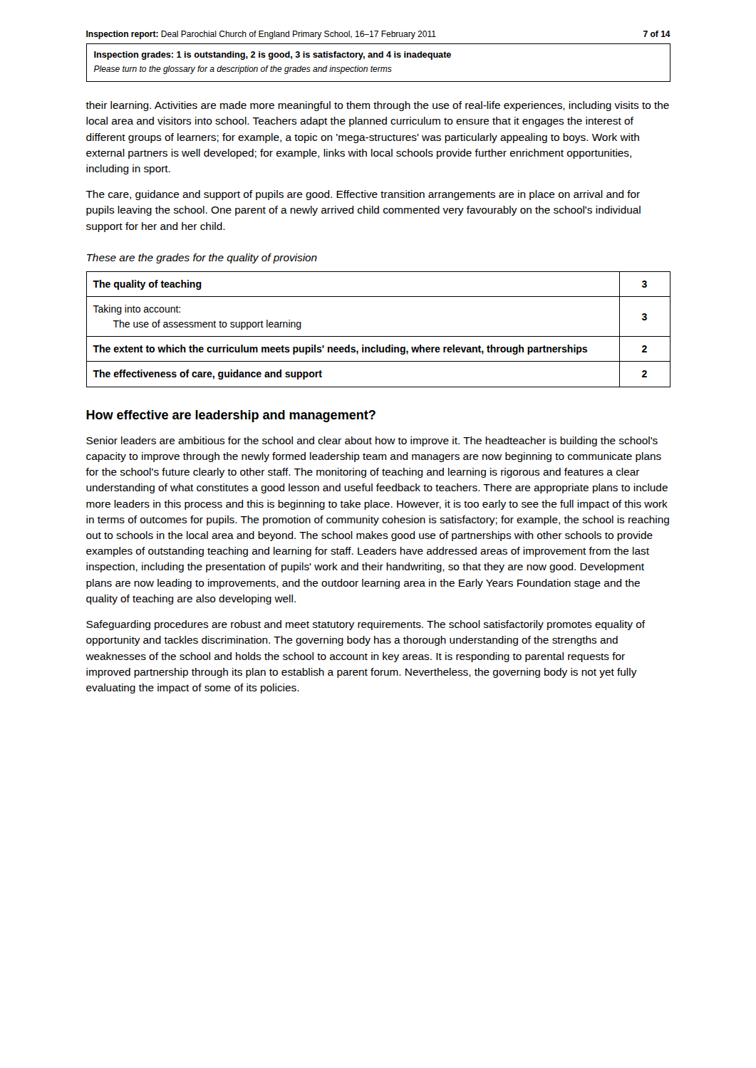Inspection report: Deal Parochial Church of England Primary School, 16–17 February 2011
7 of 14
Inspection grades: 1 is outstanding, 2 is good, 3 is satisfactory, and 4 is inadequate
Please turn to the glossary for a description of the grades and inspection terms
their learning. Activities are made more meaningful to them through the use of real-life experiences, including visits to the local area and visitors into school. Teachers adapt the planned curriculum to ensure that it engages the interest of different groups of learners; for example, a topic on 'mega-structures' was particularly appealing to boys. Work with external partners is well developed; for example, links with local schools provide further enrichment opportunities, including in sport.
The care, guidance and support of pupils are good. Effective transition arrangements are in place on arrival and for pupils leaving the school. One parent of a newly arrived child commented very favourably on the school's individual support for her and her child.
These are the grades for the quality of provision
| The quality of teaching | 3 |
| Taking into account: The use of assessment to support learning | 3 |
| The extent to which the curriculum meets pupils' needs, including, where relevant, through partnerships | 2 |
| The effectiveness of care, guidance and support | 2 |
How effective are leadership and management?
Senior leaders are ambitious for the school and clear about how to improve it. The headteacher is building the school's capacity to improve through the newly formed leadership team and managers are now beginning to communicate plans for the school's future clearly to other staff. The monitoring of teaching and learning is rigorous and features a clear understanding of what constitutes a good lesson and useful feedback to teachers. There are appropriate plans to include more leaders in this process and this is beginning to take place. However, it is too early to see the full impact of this work in terms of outcomes for pupils. The promotion of community cohesion is satisfactory; for example, the school is reaching out to schools in the local area and beyond. The school makes good use of partnerships with other schools to provide examples of outstanding teaching and learning for staff. Leaders have addressed areas of improvement from the last inspection, including the presentation of pupils' work and their handwriting, so that they are now good. Development plans are now leading to improvements, and the outdoor learning area in the Early Years Foundation stage and the quality of teaching are also developing well.
Safeguarding procedures are robust and meet statutory requirements. The school satisfactorily promotes equality of opportunity and tackles discrimination. The governing body has a thorough understanding of the strengths and weaknesses of the school and holds the school to account in key areas. It is responding to parental requests for improved partnership through its plan to establish a parent forum. Nevertheless, the governing body is not yet fully evaluating the impact of some of its policies.